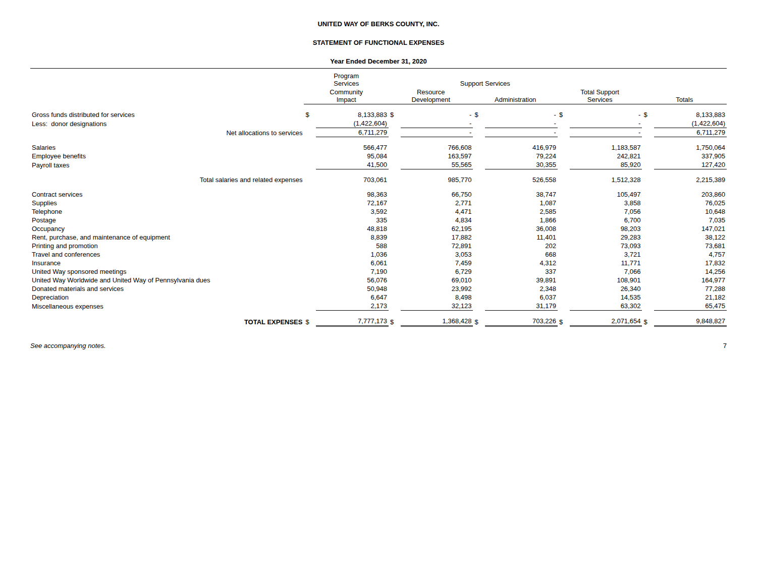UNITED WAY OF BERKS COUNTY, INC.
STATEMENT OF FUNCTIONAL EXPENSES
Year Ended December 31, 2020
| | Program Services | | Support Services | |
| --- | --- | --- | --- | --- |
| | Community Impact | Resource Development | Administration | Total Support Services | Totals |
| Gross funds distributed for services | $ | 8,133,883 | $ | - | $ | - | $ | - | $ | 8,133,883 |
| Less: donor designations | | (1,422,604) | | - | | - | | - | | (1,422,604) |
| Net allocations to services | | 6,711,279 | | - | | - | | - | | 6,711,279 |
| Salaries | | 566,477 | | 766,608 | | 416,979 | | 1,183,587 | | 1,750,064 |
| Employee benefits | | 95,084 | | 163,597 | | 79,224 | | 242,821 | | 337,905 |
| Payroll taxes | | 41,500 | | 55,565 | | 30,355 | | 85,920 | | 127,420 |
| Total salaries and related expenses | | 703,061 | | 985,770 | | 526,558 | | 1,512,328 | | 2,215,389 |
| Contract services | | 98,363 | | 66,750 | | 38,747 | | 105,497 | | 203,860 |
| Supplies | | 72,167 | | 2,771 | | 1,087 | | 3,858 | | 76,025 |
| Telephone | | 3,592 | | 4,471 | | 2,585 | | 7,056 | | 10,648 |
| Postage | | 335 | | 4,834 | | 1,866 | | 6,700 | | 7,035 |
| Occupancy | | 48,818 | | 62,195 | | 36,008 | | 98,203 | | 147,021 |
| Rent, purchase, and maintenance of equipment | | 8,839 | | 17,882 | | 11,401 | | 29,283 | | 38,122 |
| Printing and promotion | | 588 | | 72,891 | | 202 | | 73,093 | | 73,681 |
| Travel and conferences | | 1,036 | | 3,053 | | 668 | | 3,721 | | 4,757 |
| Insurance | | 6,061 | | 7,459 | | 4,312 | | 11,771 | | 17,832 |
| United Way sponsored meetings | | 7,190 | | 6,729 | | 337 | | 7,066 | | 14,256 |
| United Way Worldwide and United Way of Pennsylvania dues | | 56,076 | | 69,010 | | 39,891 | | 108,901 | | 164,977 |
| Donated materials and services | | 50,948 | | 23,992 | | 2,348 | | 26,340 | | 77,288 |
| Depreciation | | 6,647 | | 8,498 | | 6,037 | | 14,535 | | 21,182 |
| Miscellaneous expenses | | 2,173 | | 32,123 | | 31,179 | | 63,302 | | 65,475 |
| TOTAL EXPENSES | $ | 7,777,173 | $ | 1,368,428 | $ | 703,226 | $ | 2,071,654 | $ | 9,848,827 |
See accompanying notes.
7